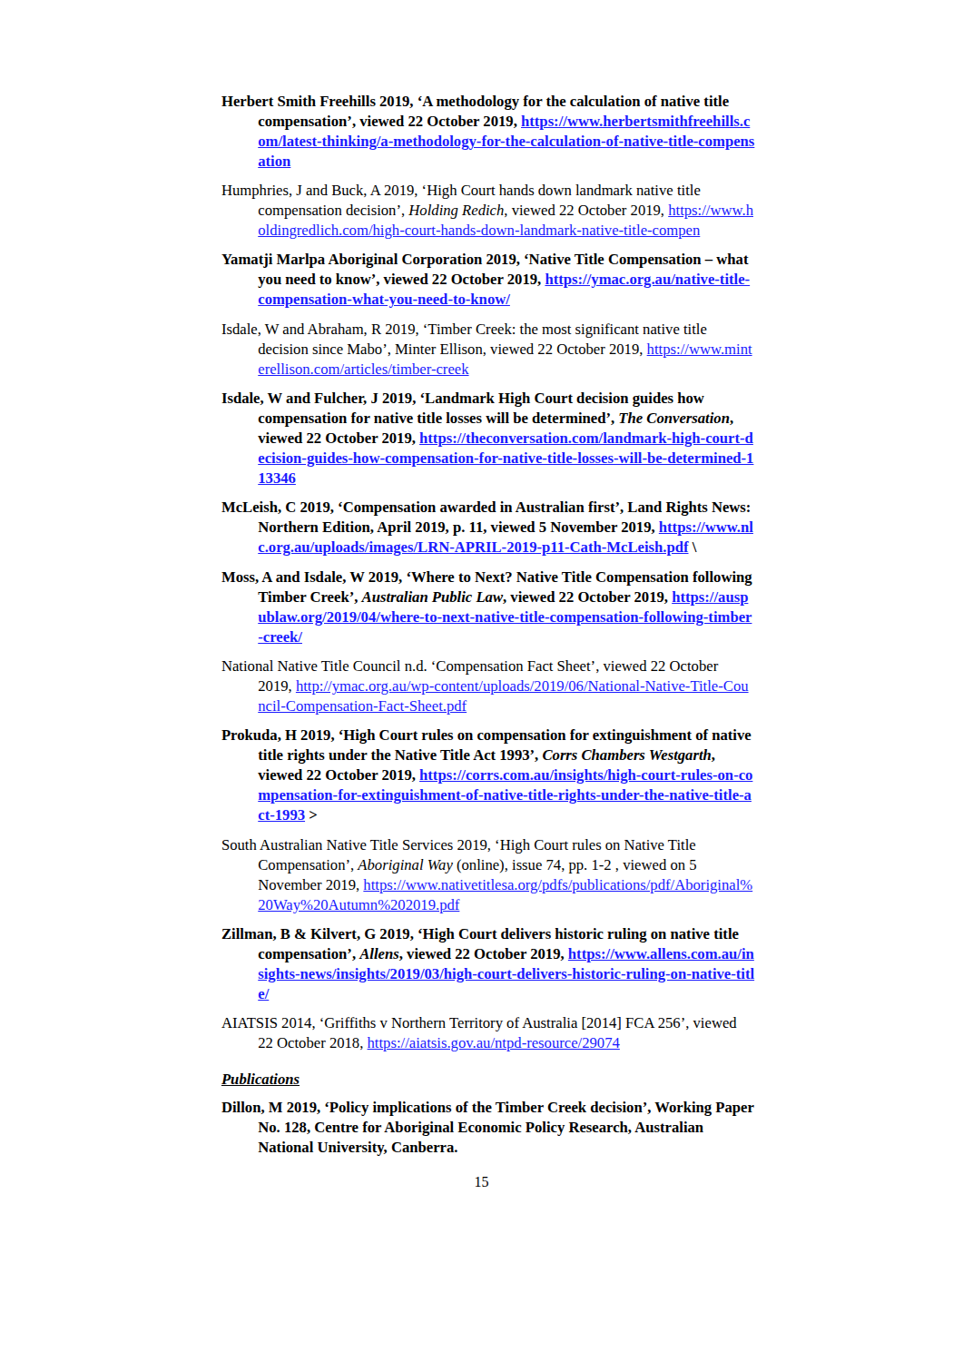Herbert Smith Freehills 2019, ‘A methodology for the calculation of native title compensation’, viewed 22 October 2019, https://www.herbertsmithfreehills.com/latest-thinking/a-methodology-for-the-calculation-of-native-title-compensation
Humphries, J and Buck, A 2019, ‘High Court hands down landmark native title compensation decision’, Holding Redich, viewed 22 October 2019, https://www.holdingredlich.com/high-court-hands-down-landmark-native-title-compen
Yamatji Marlpa Aboriginal Corporation 2019, ‘Native Title Compensation – what you need to know’, viewed 22 October 2019, https://ymac.org.au/native-title-compensation-what-you-need-to-know/
Isdale, W and Abraham, R 2019, ‘Timber Creek: the most significant native title decision since Mabo’, Minter Ellison, viewed 22 October 2019, https://www.minterellison.com/articles/timber-creek
Isdale, W and Fulcher, J 2019, ‘Landmark High Court decision guides how compensation for native title losses will be determined’, The Conversation, viewed 22 October 2019, https://theconversation.com/landmark-high-court-decision-guides-how-compensation-for-native-title-losses-will-be-determined-113346
McLeish, C 2019, ‘Compensation awarded in Australian first’, Land Rights News: Northern Edition, April 2019, p. 11, viewed 5 November 2019, https://www.nlc.org.au/uploads/images/LRN-APRIL-2019-p11-Cath-McLeish.pdf \
Moss, A and Isdale, W 2019, ‘Where to Next? Native Title Compensation following Timber Creek’, Australian Public Law, viewed 22 October 2019, https://auspublaw.org/2019/04/where-to-next-native-title-compensation-following-timber-creek/
National Native Title Council n.d. ‘Compensation Fact Sheet’, viewed 22 October 2019, http://ymac.org.au/wp-content/uploads/2019/06/National-Native-Title-Council-Compensation-Fact-Sheet.pdf
Prokuda, H 2019, ‘High Court rules on compensation for extinguishment of native title rights under the Native Title Act 1993’, Corrs Chambers Westgarth, viewed 22 October 2019, https://corrs.com.au/insights/high-court-rules-on-compensation-for-extinguishment-of-native-title-rights-under-the-native-title-act-1993 >
South Australian Native Title Services 2019, ‘High Court rules on Native Title Compensation’, Aboriginal Way (online), issue 74, pp. 1-2 , viewed on 5 November 2019, https://www.nativetitlesa.org/pdfs/publications/pdf/Aboriginal%20Way%20Autumn%202019.pdf
Zillman, B & Kilvert, G 2019, ‘High Court delivers historic ruling on native title compensation’, Allens, viewed 22 October 2019, https://www.allens.com.au/insights-news/insights/2019/03/high-court-delivers-historic-ruling-on-native-title/
AIATSIS 2014, ‘Griffiths v Northern Territory of Australia [2014] FCA 256’, viewed 22 October 2018, https://aiatsis.gov.au/ntpd-resource/29074
Publications
Dillon, M 2019, ‘Policy implications of the Timber Creek decision’, Working Paper No. 128, Centre for Aboriginal Economic Policy Research, Australian National University, Canberra.
15